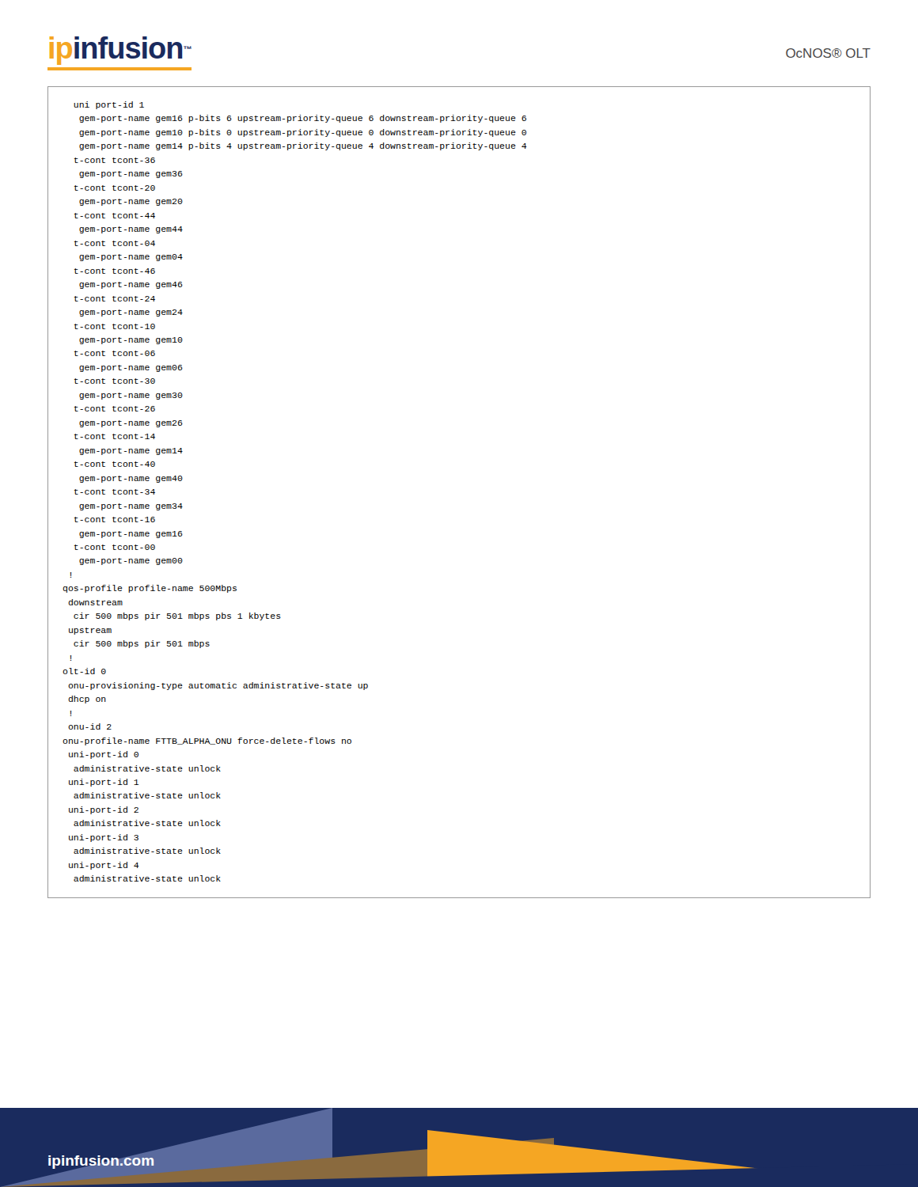ip infusion™
OcNOS® OLT
uni port-id 1 gem-port-name gem16 p-bits 6 upstream-priority-queue 6 downstream-priority-queue 6 gem-port-name gem10 p-bits 0 upstream-priority-queue 0 downstream-priority-queue 0 gem-port-name gem14 p-bits 4 upstream-priority-queue 4 downstream-priority-queue 4 t-cont tcont-36 gem-port-name gem36 t-cont tcont-20 gem-port-name gem20 t-cont tcont-44 gem-port-name gem44 t-cont tcont-04 gem-port-name gem04 t-cont tcont-46 gem-port-name gem46 t-cont tcont-24 gem-port-name gem24 t-cont tcont-10 gem-port-name gem10 t-cont tcont-06 gem-port-name gem06 t-cont tcont-30 gem-port-name gem30 t-cont tcont-26 gem-port-name gem26 t-cont tcont-14 gem-port-name gem14 t-cont tcont-40 gem-port-name gem40 t-cont tcont-34 gem-port-name gem34 t-cont tcont-16 gem-port-name gem16 t-cont tcont-00 gem-port-name gem00 ! qos-profile profile-name 500Mbps downstream cir 500 mbps pir 501 mbps pbs 1 kbytes upstream cir 500 mbps pir 501 mbps ! olt-id 0 onu-provisioning-type automatic administrative-state up dhcp on ! onu-id 2 onu-profile-name FTTB_ALPHA_ONU force-delete-flows no uni-port-id 0 administrative-state unlock uni-port-id 1 administrative-state unlock uni-port-id 2 administrative-state unlock uni-port-id 3 administrative-state unlock uni-port-id 4 administrative-state unlock
ipinfusion.com